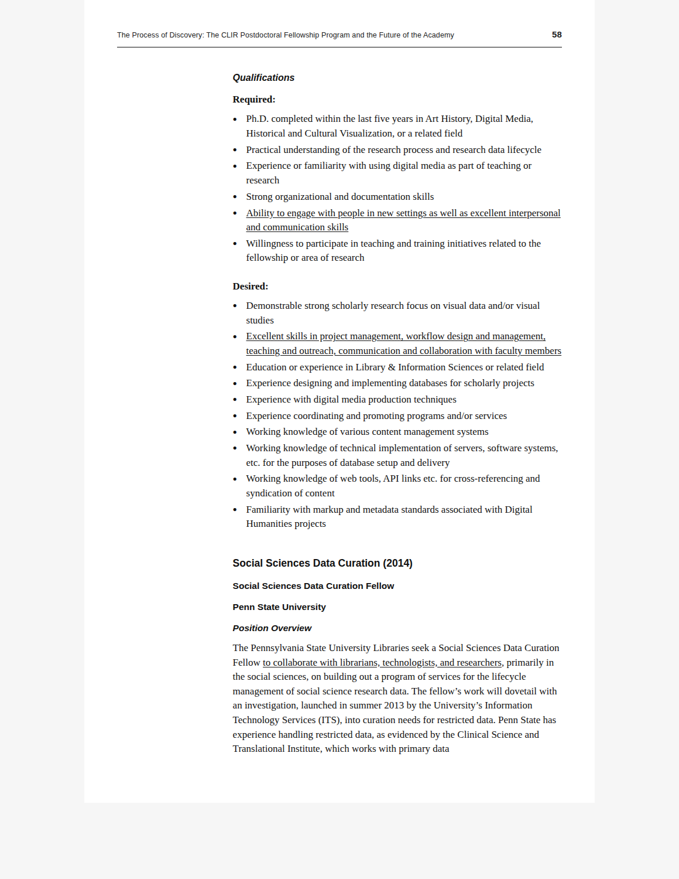The Process of Discovery: The CLIR Postdoctoral Fellowship Program and the Future of the Academy 58
Qualifications
Required:
Ph.D. completed within the last five years in Art History, Digital Media, Historical and Cultural Visualization, or a related field
Practical understanding of the research process and research data lifecycle
Experience or familiarity with using digital media as part of teaching or research
Strong organizational and documentation skills
Ability to engage with people in new settings as well as excellent interpersonal and communication skills
Willingness to participate in teaching and training initiatives related to the fellowship or area of research
Desired:
Demonstrable strong scholarly research focus on visual data and/or visual studies
Excellent skills in project management, workflow design and management, teaching and outreach, communication and collaboration with faculty members
Education or experience in Library & Information Sciences or related field
Experience designing and implementing databases for scholarly projects
Experience with digital media production techniques
Experience coordinating and promoting programs and/or services
Working knowledge of various content management systems
Working knowledge of technical implementation of servers, software systems, etc. for the purposes of database setup and delivery
Working knowledge of web tools, API links etc. for cross-referencing and syndication of content
Familiarity with markup and metadata standards associated with Digital Humanities projects
Social Sciences Data Curation (2014)
Social Sciences Data Curation Fellow
Penn State University
Position Overview
The Pennsylvania State University Libraries seek a Social Sciences Data Curation Fellow to collaborate with librarians, technologists, and researchers, primarily in the social sciences, on building out a program of services for the lifecycle management of social science research data. The fellow’s work will dovetail with an investigation, launched in summer 2013 by the University’s Information Technology Services (ITS), into curation needs for restricted data. Penn State has experience handling restricted data, as evidenced by the Clinical Science and Translational Institute, which works with primary data